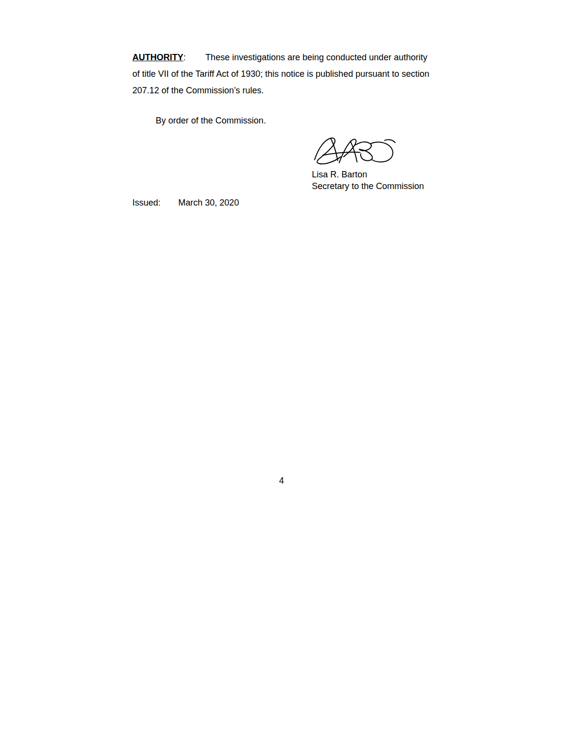AUTHORITY: These investigations are being conducted under authority of title VII of the Tariff Act of 1930; this notice is published pursuant to section 207.12 of the Commission’s rules.
By order of the Commission.
Lisa R. Barton
Secretary to the Commission
Issued: March 30, 2020
4